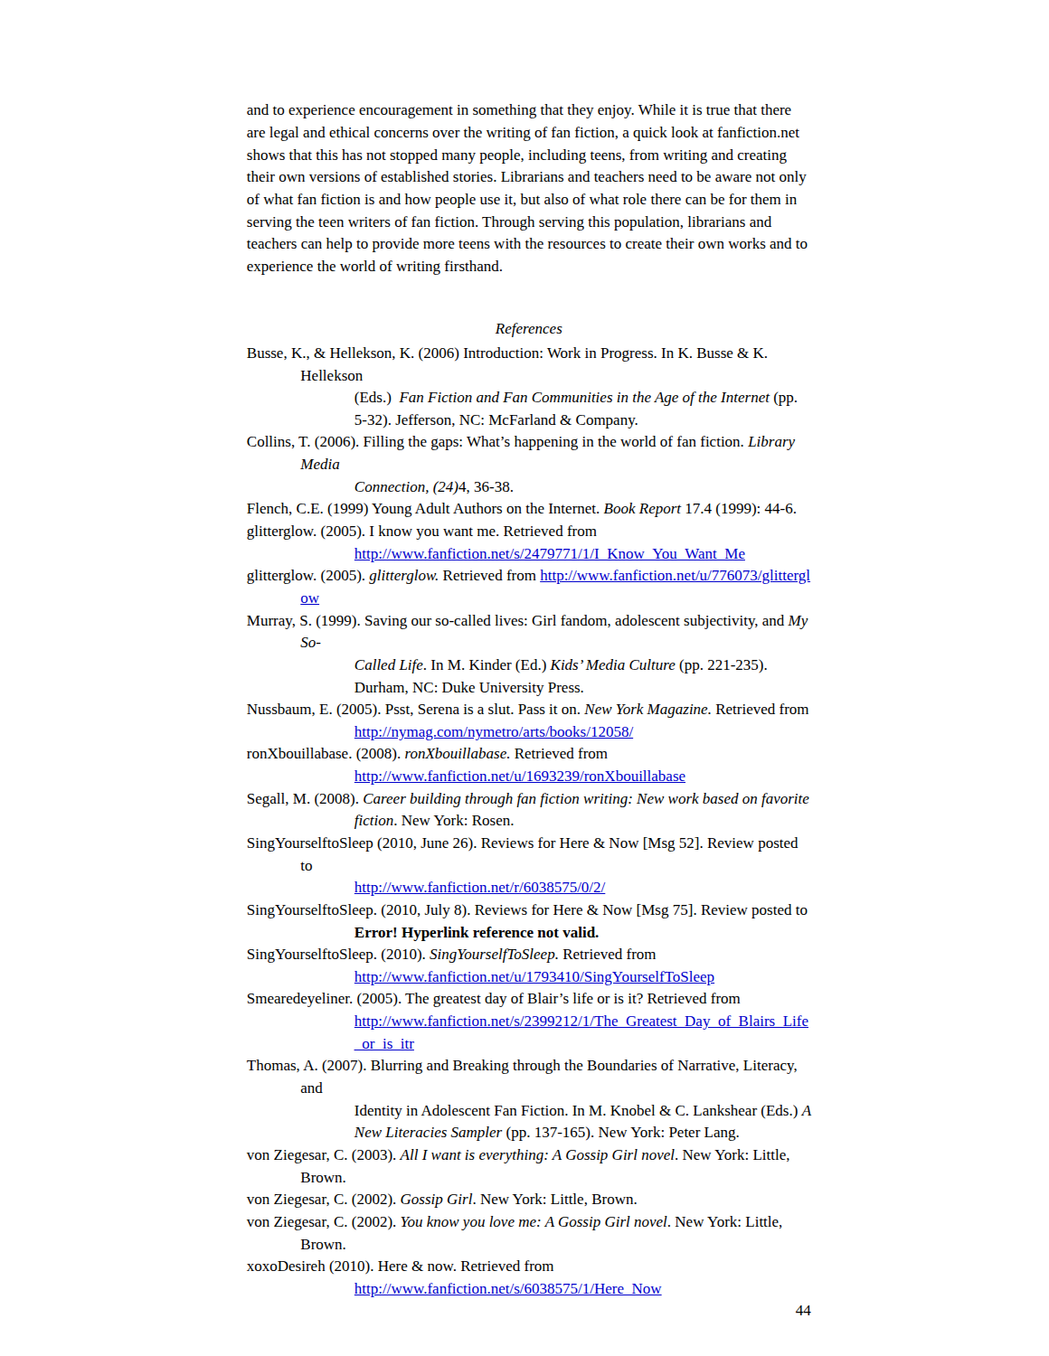and to experience encouragement in something that they enjoy. While it is true that there are legal and ethical concerns over the writing of fan fiction, a quick look at fanfiction.net shows that this has not stopped many people, including teens, from writing and creating their own versions of established stories. Librarians and teachers need to be aware not only of what fan fiction is and how people use it, but also of what role there can be for them in serving the teen writers of fan fiction. Through serving this population, librarians and teachers can help to provide more teens with the resources to create their own works and to experience the world of writing firsthand.
References
Busse, K., & Hellekson, K. (2006) Introduction: Work in Progress. In K. Busse & K. Hellekson(Eds.) Fan Fiction and Fan Communities in the Age of the Internet (pp. 5-32). Jefferson, NC: McFarland & Company.
Collins, T. (2006). Filling the gaps: What’s happening in the world of fan fiction. Library Media Connection, (24) 4, 36-38.
Flench, C.E. (1999) Young Adult Authors on the Internet. Book Report 17.4 (1999): 44-6.
glitterglow. (2005). I know you want me. Retrieved fromhttp://www.fanfiction.net/s/2479771/1/I_Know_You_Want_Me
glitterglow. (2005). glitterglow. Retrieved from http://www.fanfiction.net/u/776073/glitterglow
Murray, S. (1999). Saving our so-called lives: Girl fandom, adolescent subjectivity, and My So-Called Life. In M. Kinder (Ed.) Kids’ Media Culture (pp. 221-235). Durham, NC: Duke University Press.
Nussbaum, E. (2005). Psst, Serena is a slut. Pass it on. New York Magazine. Retrieved fromhttp://nymag.com/nymetro/arts/books/12058/
ronXbouillabase. (2008). ronXbouillabase. Retrieved fromhttp://www.fanfiction.net/u/1693239/ronXbouillabase
Segall, M. (2008). Career building through fan fiction writing: New work based on favorite fiction. New York: Rosen.
SingYourselftoSleep (2010, June 26). Reviews for Here & Now [Msg 52]. Review posted tohttp://www.fanfiction.net/r/6038575/0/2/
SingYourselftoSleep. (2010, July 8). Reviews for Here & Now [Msg 75]. Review posted toError! Hyperlink reference not valid.
SingYourselftoSleep. (2010). SingYourselfToSleep. Retrieved fromhttp://www.fanfiction.net/u/1793410/SingYourselfToSleep
Smearedeyeliner. (2005). The greatest day of Blair’s life or is it? Retrieved fromhttp://www.fanfiction.net/s/2399212/1/The_Greatest_Day_of_Blairs_Life_or_is_itr
Thomas, A. (2007). Blurring and Breaking through the Boundaries of Narrative, Literacy, andIdentity in Adolescent Fan Fiction. In M. Knobel & C. Lankshear (Eds.) A New Literacies Sampler (pp. 137-165). New York: Peter Lang.
von Ziegesar, C. (2003). All I want is everything: A Gossip Girl novel. New York: Little, Brown.
von Ziegesar, C. (2002). Gossip Girl. New York: Little, Brown.
von Ziegesar, C. (2002). You know you love me: A Gossip Girl novel. New York: Little, Brown.
xoxoDesireh (2010). Here & now. Retrieved fromhttp://www.fanfiction.net/s/6038575/1/Here_Now
44